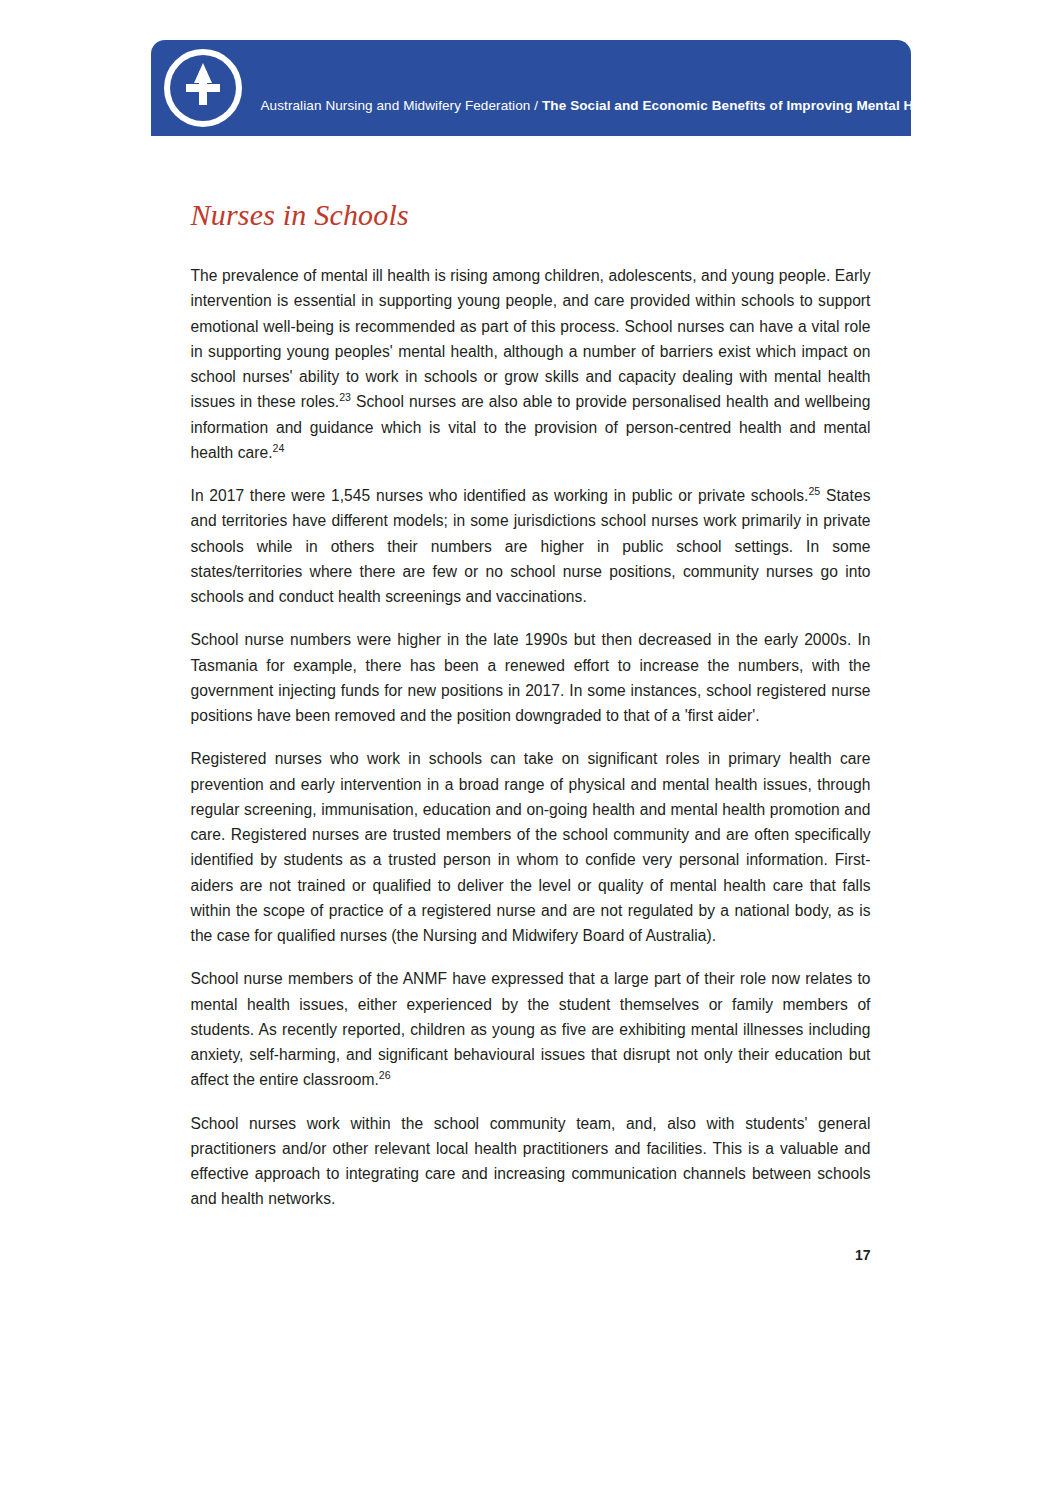Australian Nursing and Midwifery Federation / The Social and Economic Benefits of Improving Mental Health
Nurses in Schools
The prevalence of mental ill health is rising among children, adolescents, and young people. Early intervention is essential in supporting young people, and care provided within schools to support emotional well-being is recommended as part of this process. School nurses can have a vital role in supporting young peoples' mental health, although a number of barriers exist which impact on school nurses' ability to work in schools or grow skills and capacity dealing with mental health issues in these roles.23 School nurses are also able to provide personalised health and wellbeing information and guidance which is vital to the provision of person-centred health and mental health care.24
In 2017 there were 1,545 nurses who identified as working in public or private schools.25 States and territories have different models; in some jurisdictions school nurses work primarily in private schools while in others their numbers are higher in public school settings. In some states/territories where there are few or no school nurse positions, community nurses go into schools and conduct health screenings and vaccinations.
School nurse numbers were higher in the late 1990s but then decreased in the early 2000s. In Tasmania for example, there has been a renewed effort to increase the numbers, with the government injecting funds for new positions in 2017. In some instances, school registered nurse positions have been removed and the position downgraded to that of a 'first aider'.
Registered nurses who work in schools can take on significant roles in primary health care prevention and early intervention in a broad range of physical and mental health issues, through regular screening, immunisation, education and on-going health and mental health promotion and care. Registered nurses are trusted members of the school community and are often specifically identified by students as a trusted person in whom to confide very personal information. First-aiders are not trained or qualified to deliver the level or quality of mental health care that falls within the scope of practice of a registered nurse and are not regulated by a national body, as is the case for qualified nurses (the Nursing and Midwifery Board of Australia).
School nurse members of the ANMF have expressed that a large part of their role now relates to mental health issues, either experienced by the student themselves or family members of students. As recently reported, children as young as five are exhibiting mental illnesses including anxiety, self-harming, and significant behavioural issues that disrupt not only their education but affect the entire classroom.26
School nurses work within the school community team, and, also with students' general practitioners and/or other relevant local health practitioners and facilities. This is a valuable and effective approach to integrating care and increasing communication channels between schools and health networks.
17